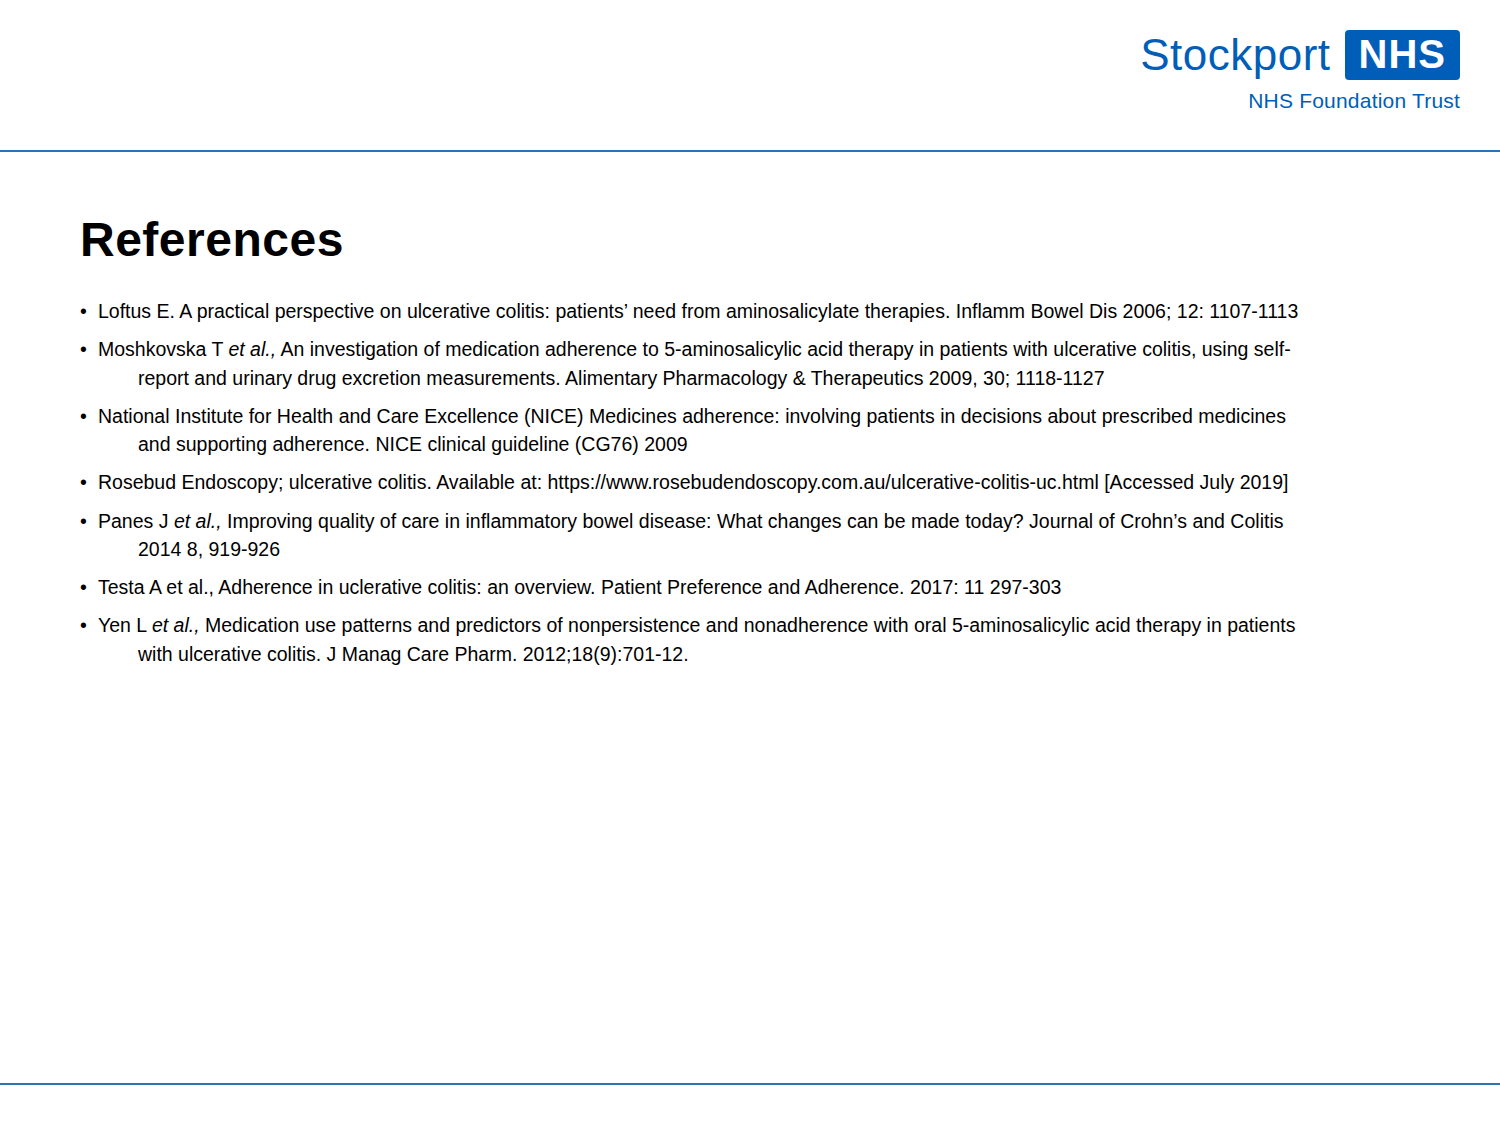Stockport NHS
NHS Foundation Trust
References
Loftus E. A practical perspective on ulcerative colitis: patients’ need from aminosalicylate therapies. Inflamm Bowel Dis 2006; 12: 1107-1113
Moshkovska T et al., An investigation of medication adherence to 5-aminosalicylic acid therapy in patients with ulcerative colitis, using self-report and urinary drug excretion measurements. Alimentary Pharmacology & Therapeutics 2009, 30; 1118-1127
National Institute for Health and Care Excellence (NICE) Medicines adherence: involving patients in decisions about prescribed medicinesand supporting adherence. NICE clinical guideline (CG76) 2009
Rosebud Endoscopy; ulcerative colitis. Available at: https://www.rosebudendoscopy.com.au/ulcerative-colitis-uc.html [Accessed July 2019]
Panes J et al., Improving quality of care in inflammatory bowel disease: What changes can be made today? Journal of Crohn’s and Colitis2014 8, 919-926
Testa A et al., Adherence in uclerative colitis: an overview. Patient Preference and Adherence. 2017: 11 297-303
Yen L et al., Medication use patterns and predictors of nonpersistence and nonadherence with oral 5-aminosalicylic acid therapy in patientswith ulcerative colitis. J Manag Care Pharm. 2012;18(9):701-12.